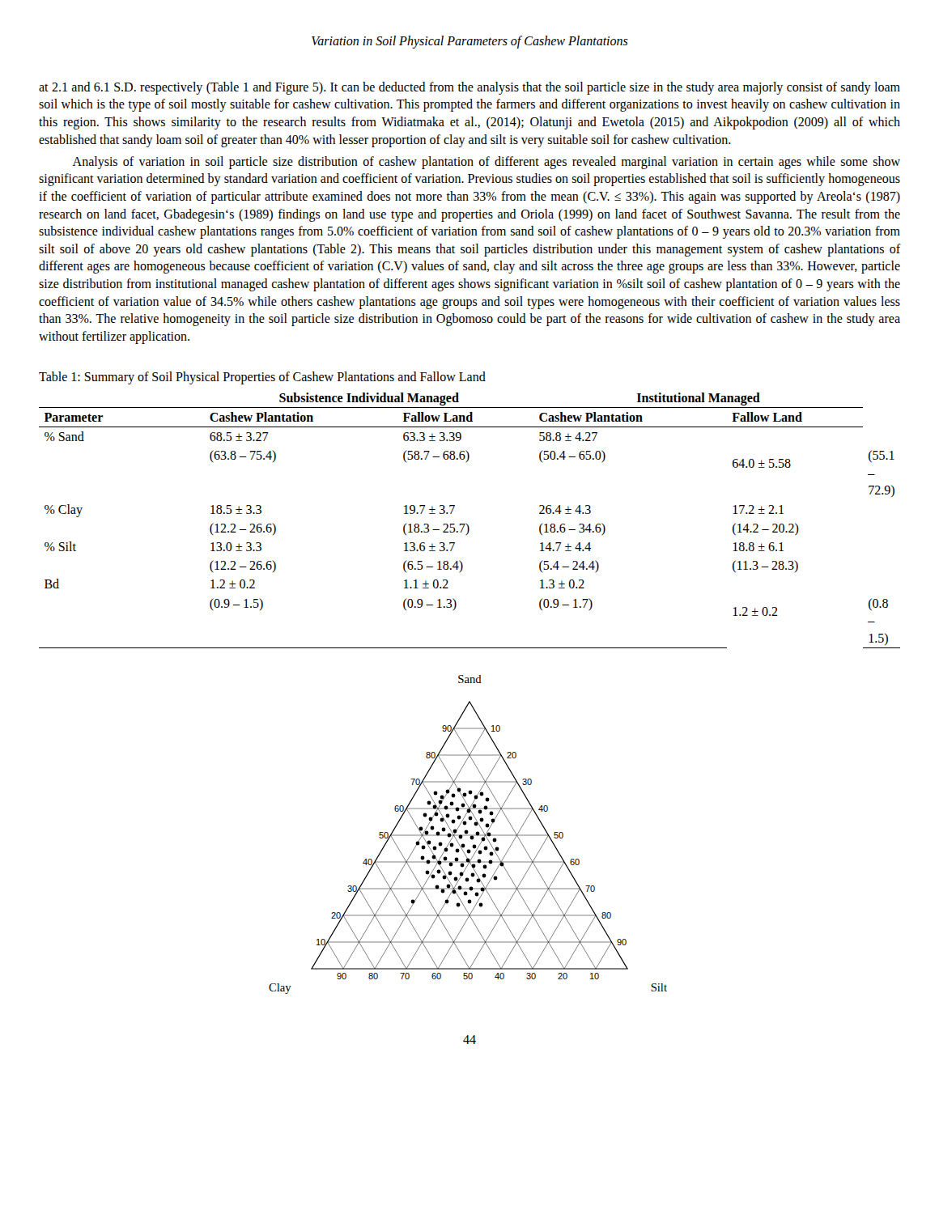Variation in Soil Physical Parameters of Cashew Plantations
at 2.1 and 6.1 S.D. respectively (Table 1 and Figure 5). It can be deducted from the analysis that the soil particle size in the study area majorly consist of sandy loam soil which is the type of soil mostly suitable for cashew cultivation. This prompted the farmers and different organizations to invest heavily on cashew cultivation in this region. This shows similarity to the research results from Widiatmaka et al., (2014); Olatunji and Ewetola (2015) and Aikpokpodion (2009) all of which established that sandy loam soil of greater than 40% with lesser proportion of clay and silt is very suitable soil for cashew cultivation.
Analysis of variation in soil particle size distribution of cashew plantation of different ages revealed marginal variation in certain ages while some show significant variation determined by standard variation and coefficient of variation. Previous studies on soil properties established that soil is sufficiently homogeneous if the coefficient of variation of particular attribute examined does not more than 33% from the mean (C.V. ≤ 33%). This again was supported by Areola‘s (1987) research on land facet, Gbadegesin‘s (1989) findings on land use type and properties and Oriola (1999) on land facet of Southwest Savanna. The result from the subsistence individual cashew plantations ranges from 5.0% coefficient of variation from sand soil of cashew plantations of 0 – 9 years old to 20.3% variation from silt soil of above 20 years old cashew plantations (Table 2). This means that soil particles distribution under this management system of cashew plantations of different ages are homogeneous because coefficient of variation (C.V) values of sand, clay and silt across the three age groups are less than 33%. However, particle size distribution from institutional managed cashew plantation of different ages shows significant variation in %silt soil of cashew plantation of 0 – 9 years with the coefficient of variation value of 34.5% while others cashew plantations age groups and soil types were homogeneous with their coefficient of variation values less than 33%. The relative homogeneity in the soil particle size distribution in Ogbomoso could be part of the reasons for wide cultivation of cashew in the study area without fertilizer application.
Table 1: Summary of Soil Physical Properties of Cashew Plantations and Fallow Land
| | Subsistence Individual Managed | Institutional Managed |
| --- | --- | --- |
| Parameter | Cashew Plantation | Fallow Land | Cashew Plantation | Fallow Land |
| % Sand | 68.5 ± 3.27 | 63.3 ± 3.39 | 58.8 ± 4.27 | 64.0 ± 5.58 |
| | (63.8 – 75.4) | (58.7 – 68.6) | (50.4 – 65.0) | (55.1 – 72.9) |
| % Clay | 18.5 ± 3.3 | 19.7 ± 3.7 | 26.4 ± 4.3 | 17.2 ± 2.1 |
| | (12.2 – 26.6) | (18.3 – 25.7) | (18.6 – 34.6) | (14.2 – 20.2) |
| % Silt | 13.0 ± 3.3 | 13.6 ± 3.7 | 14.7 ± 4.4 | 18.8 ± 6.1 |
| | (12.2 – 26.6) | (6.5 – 18.4) | (5.4 – 24.4) | (11.3 – 28.3) |
| Bd | 1.2 ± 0.2 | 1.1 ± 0.2 | 1.3 ± 0.2 | 1.2 ± 0.2 |
| | (0.9 – 1.5) | (0.9 – 1.3) | (0.9 – 1.7) | (0.8 – 1.5) |
Sand Clay Silt 90 80 70 60 50 40 30 20 10 10 20 30 40 50 60 70 80 90 90 80 70 60 50 40 30 20 10
44